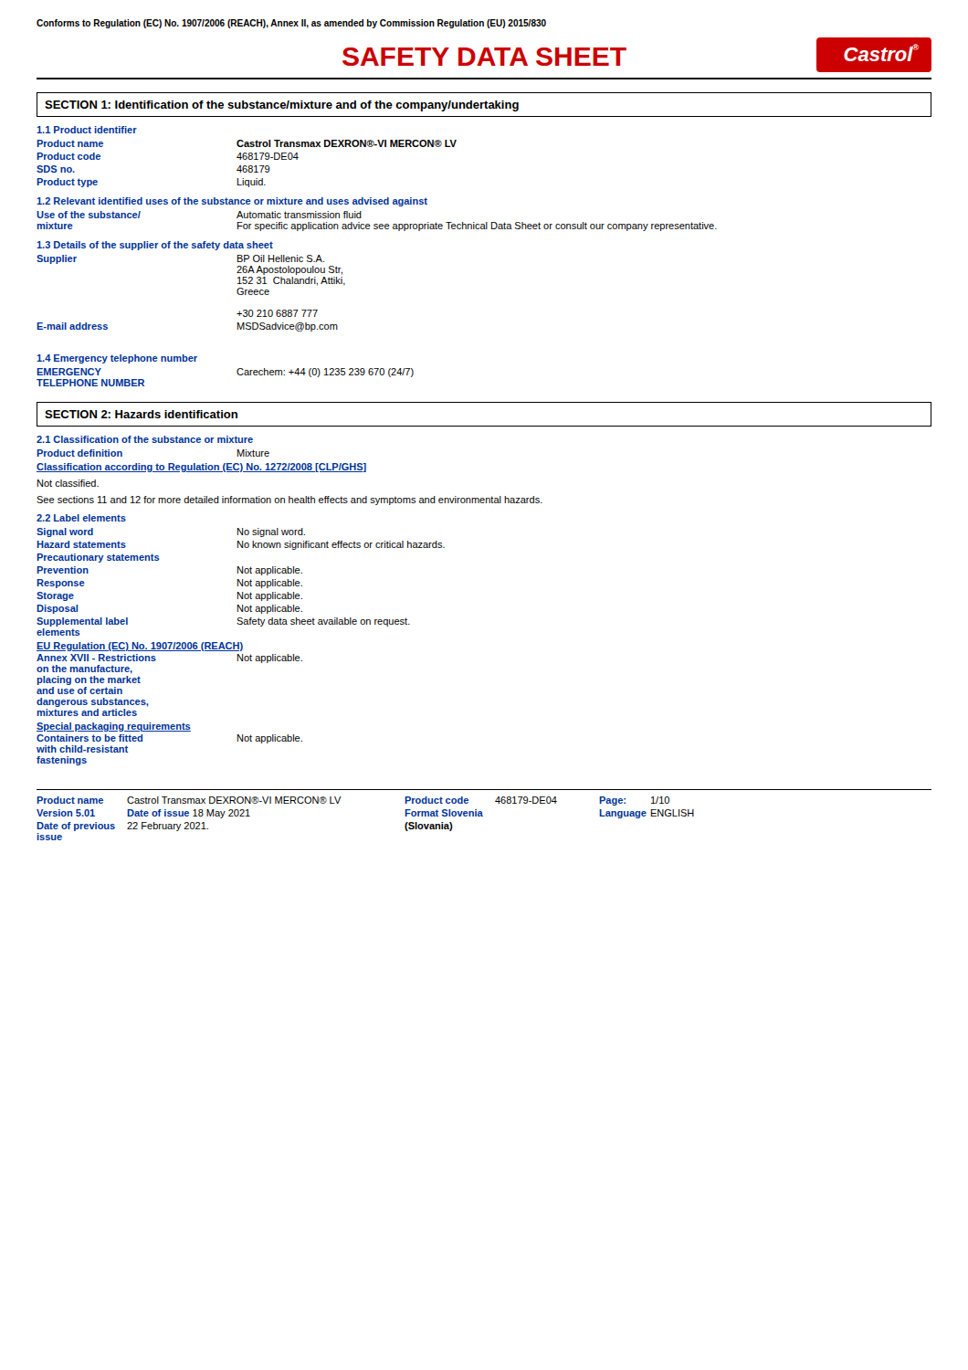Conforms to Regulation (EC) No. 1907/2006 (REACH), Annex II, as amended by Commission Regulation (EU) 2015/830
Castrol®
SAFETY DATA SHEET
SECTION 1: Identification of the substance/mixture and of the company/undertaking
1.1 Product identifier
| Product name | Castrol Transmax DEXRON®-VI MERCON® LV |
| Product code | 468179-DE04 |
| SDS no. | 468179 |
| Product type | Liquid. |
1.2 Relevant identified uses of the substance or mixture and uses advised against
| Use of the substance/ mixture | Automatic transmission fluid For specific application advice see appropriate Technical Data Sheet or consult our company representative. |
1.3 Details of the supplier of the safety data sheet
| Supplier | BP Oil Hellenic S.A. 26A Apostolopoulou Str, 152 31 Chalandri, Attiki, Greece +30 210 6887 777 |
| E-mail address | MSDSadvice@bp.com |
1.4 Emergency telephone number
| EMERGENCY TELEPHONE NUMBER | Carechem: +44 (0) 1235 239 670 (24/7) |
SECTION 2: Hazards identification
2.1 Classification of the substance or mixture
| Product definition | Mixture |
Classification according to Regulation (EC) No. 1272/2008 [CLP/GHS]
Not classified.
See sections 11 and 12 for more detailed information on health effects and symptoms and environmental hazards.
2.2 Label elements
| Signal word | No signal word. |
| Hazard statements | No known significant effects or critical hazards. |
| Precautionary statements | |
| Prevention | Not applicable. |
| Response | Not applicable. |
| Storage | Not applicable. |
| Disposal | Not applicable. |
| Supplemental label elements | Safety data sheet available on request. |
EU Regulation (EC) No. 1907/2006 (REACH)
| Annex XVII - Restrictions on the manufacture, placing on the market and use of certain dangerous substances, mixtures and articles | Not applicable. |
Special packaging requirements
| Containers to be fitted with child-resistant fastenings | Not applicable. |
| Product name | Castrol Transmax DEXRON®-VI MERCON® LV | Product code | 468179-DE04 | Page: | 1/10 |
| Version 5.01 | Date of issue 18 May 2021 | Format Slovenia | | Language | ENGLISH |
| Date of previous issue | 22 February 2021. | (Slovania) | | | |